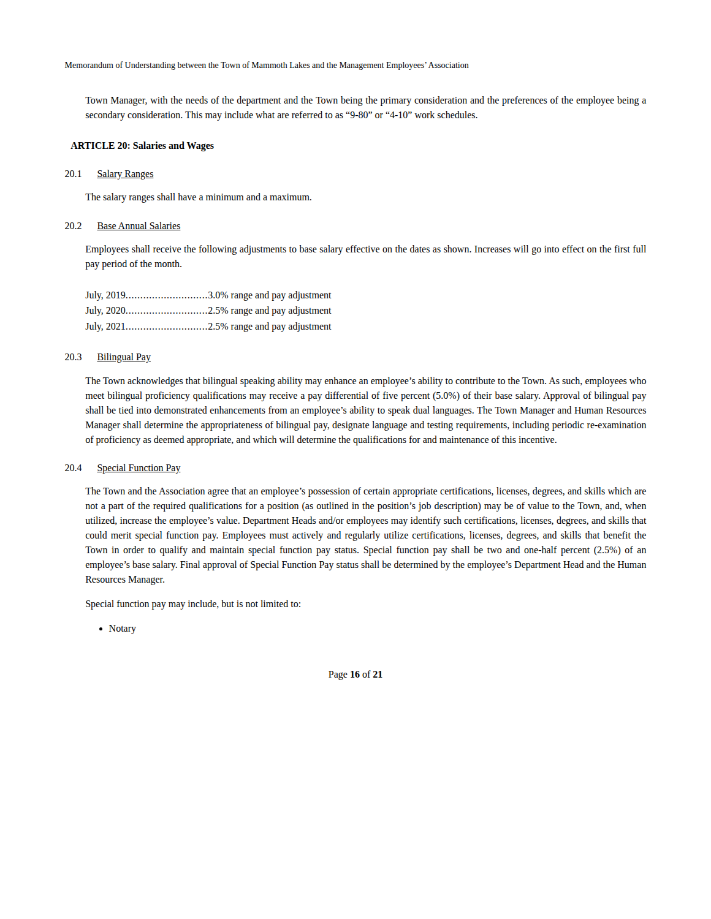Memorandum of Understanding between the Town of Mammoth Lakes and the Management Employees’ Association
Town Manager, with the needs of the department and the Town being the primary consideration and the preferences of the employee being a secondary consideration. This may include what are referred to as “9-80” or “4-10” work schedules.
ARTICLE 20: Salaries and Wages
20.1 Salary Ranges
The salary ranges shall have a minimum and a maximum.
20.2 Base Annual Salaries
Employees shall receive the following adjustments to base salary effective on the dates as shown. Increases will go into effect on the first full pay period of the month.
July, 2019............................ 3.0% range and pay adjustment
July, 2020............................ 2.5% range and pay adjustment
July, 2021............................ 2.5% range and pay adjustment
20.3 Bilingual Pay
The Town acknowledges that bilingual speaking ability may enhance an employee’s ability to contribute to the Town. As such, employees who meet bilingual proficiency qualifications may receive a pay differential of five percent (5.0%) of their base salary. Approval of bilingual pay shall be tied into demonstrated enhancements from an employee’s ability to speak dual languages. The Town Manager and Human Resources Manager shall determine the appropriateness of bilingual pay, designate language and testing requirements, including periodic re-examination of proficiency as deemed appropriate, and which will determine the qualifications for and maintenance of this incentive.
20.4 Special Function Pay
The Town and the Association agree that an employee’s possession of certain appropriate certifications, licenses, degrees, and skills which are not a part of the required qualifications for a position (as outlined in the position’s job description) may be of value to the Town, and, when utilized, increase the employee’s value. Department Heads and/or employees may identify such certifications, licenses, degrees, and skills that could merit special function pay. Employees must actively and regularly utilize certifications, licenses, degrees, and skills that benefit the Town in order to qualify and maintain special function pay status. Special function pay shall be two and one-half percent (2.5%) of an employee’s base salary. Final approval of Special Function Pay status shall be determined by the employee’s Department Head and the Human Resources Manager.
Special function pay may include, but is not limited to:
Notary
Page 16 of 21